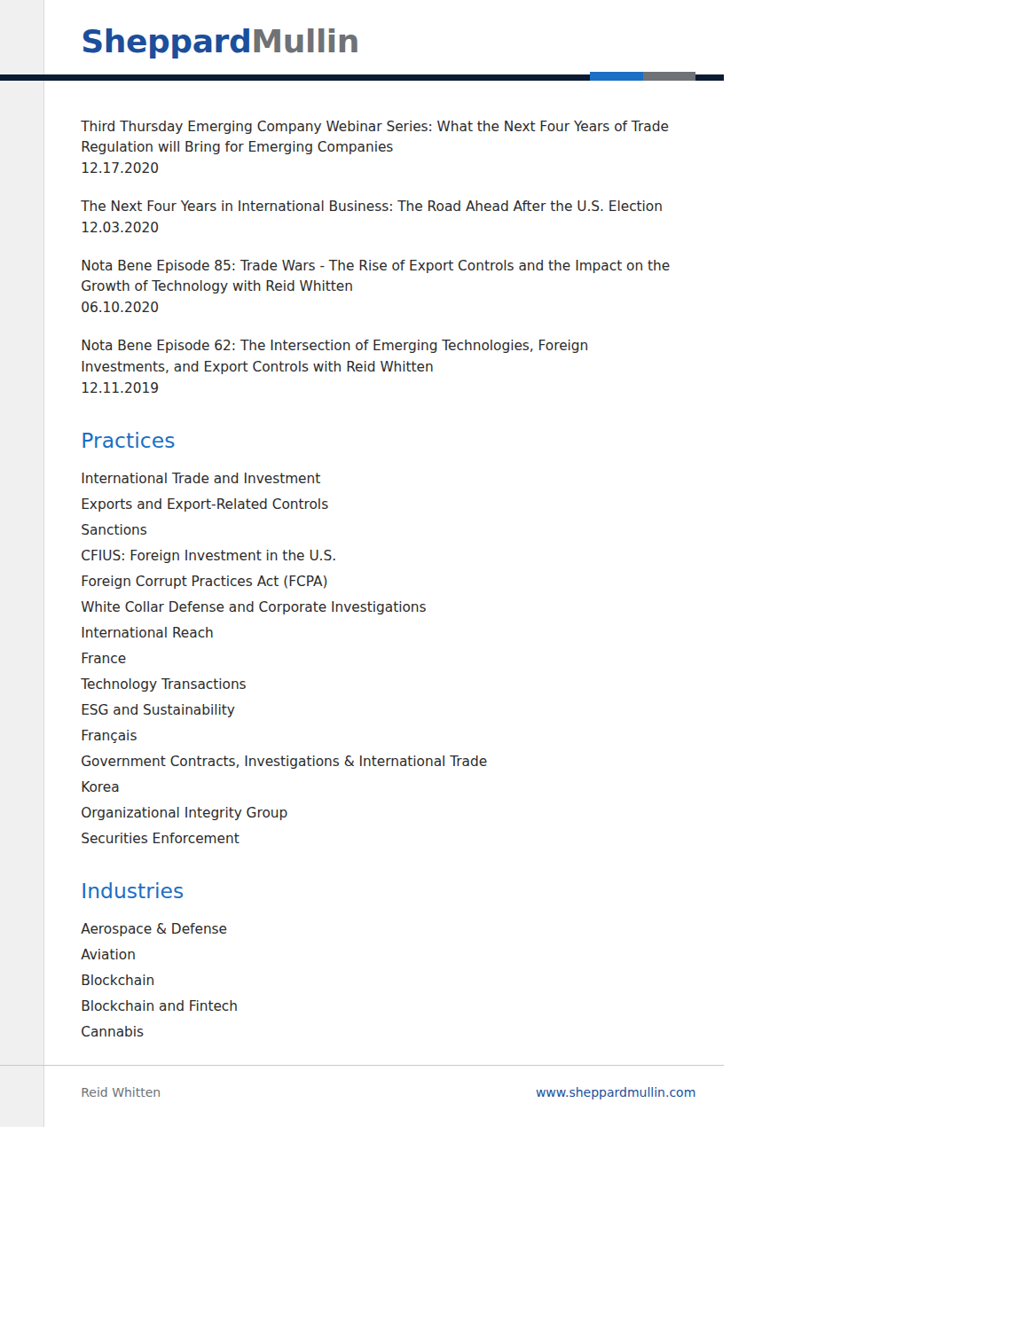Sheppard Mullin
Third Thursday Emerging Company Webinar Series: What the Next Four Years of Trade Regulation will Bring for Emerging Companies
12.17.2020
The Next Four Years in International Business: The Road Ahead After the U.S. Election
12.03.2020
Nota Bene Episode 85: Trade Wars - The Rise of Export Controls and the Impact on the Growth of Technology with Reid Whitten
06.10.2020
Nota Bene Episode 62: The Intersection of Emerging Technologies, Foreign Investments, and Export Controls with Reid Whitten
12.11.2019
Practices
International Trade and Investment
Exports and Export-Related Controls
Sanctions
CFIUS: Foreign Investment in the U.S.
Foreign Corrupt Practices Act (FCPA)
White Collar Defense and Corporate Investigations
International Reach
France
Technology Transactions
ESG and Sustainability
Français
Government Contracts, Investigations & International Trade
Korea
Organizational Integrity Group
Securities Enforcement
Industries
Aerospace & Defense
Aviation
Blockchain
Blockchain and Fintech
Cannabis
Reid Whitten www.sheppardmullin.com